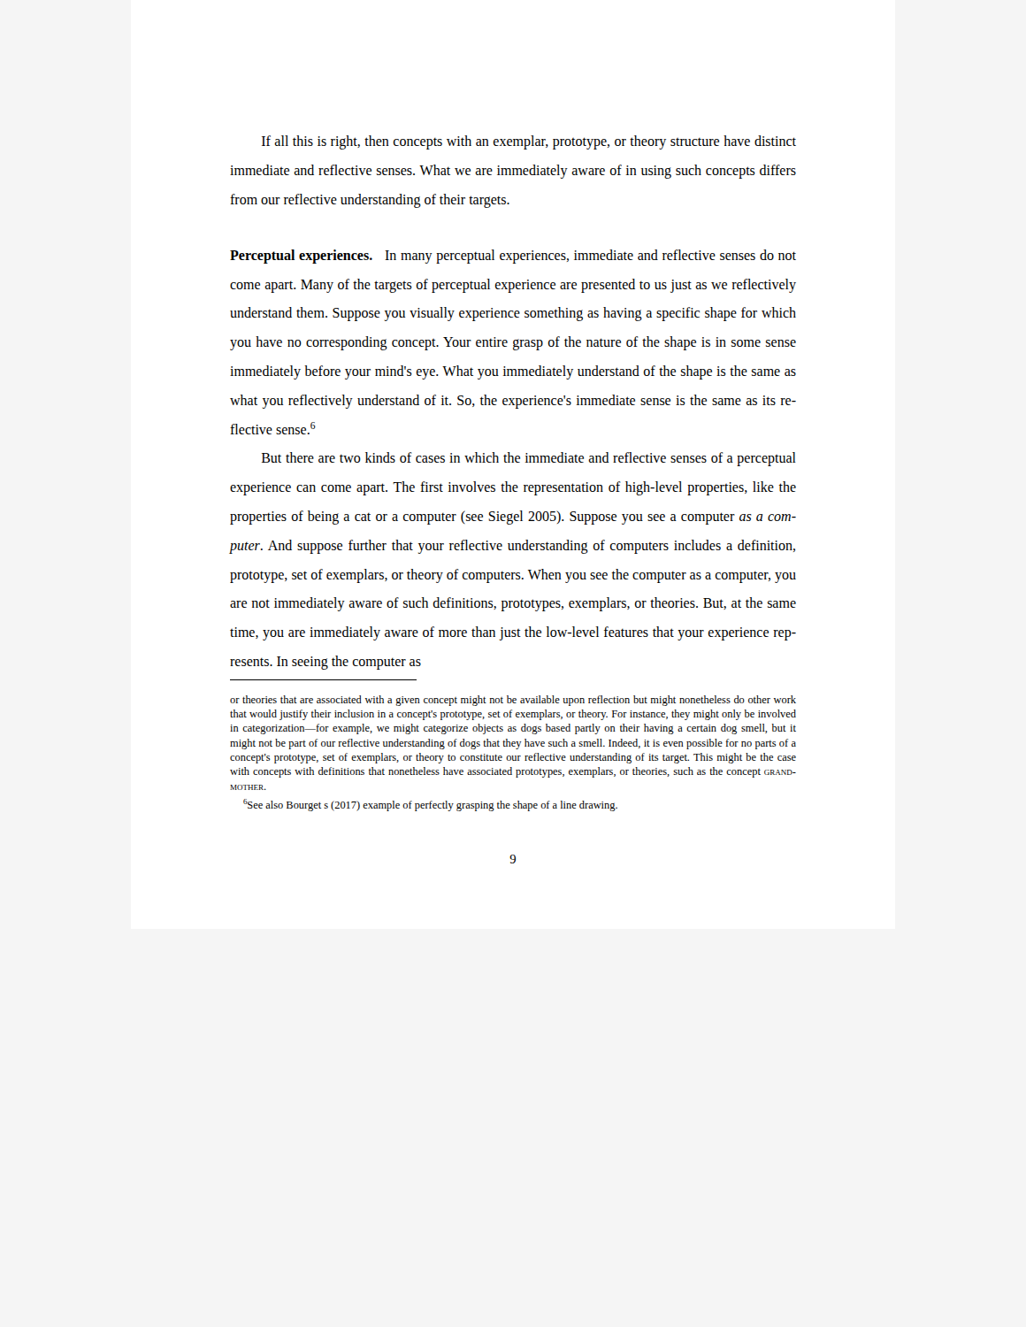If all this is right, then concepts with an exemplar, prototype, or theory structure have distinct immediate and reflective senses. What we are immediately aware of in using such concepts differs from our reflective understanding of their targets.
Perceptual experiences. In many perceptual experiences, immediate and reflective senses do not come apart. Many of the targets of perceptual experience are presented to us just as we reflectively understand them. Suppose you visually experience something as having a specific shape for which you have no corresponding concept. Your entire grasp of the nature of the shape is in some sense immediately before your mind's eye. What you immediately understand of the shape is the same as what you reflectively understand of it. So, the experience's immediate sense is the same as its reflective sense.6
But there are two kinds of cases in which the immediate and reflective senses of a perceptual experience can come apart. The first involves the representation of high-level properties, like the properties of being a cat or a computer (see Siegel 2005). Suppose you see a computer as a computer. And suppose further that your reflective understanding of computers includes a definition, prototype, set of exemplars, or theory of computers. When you see the computer as a computer, you are not immediately aware of such definitions, prototypes, exemplars, or theories. But, at the same time, you are immediately aware of more than just the low-level features that your experience represents. In seeing the computer as
or theories that are associated with a given concept might not be available upon reflection but might nonetheless do other work that would justify their inclusion in a concept's prototype, set of exemplars, or theory. For instance, they might only be involved in categorization—for example, we might categorize objects as dogs based partly on their having a certain dog smell, but it might not be part of our reflective understanding of dogs that they have such a smell. Indeed, it is even possible for no parts of a concept's prototype, set of exemplars, or theory to constitute our reflective understanding of its target. This might be the case with concepts with definitions that nonetheless have associated prototypes, exemplars, or theories, such as the concept grandmother.
6See also Bourget s (2017) example of perfectly grasping the shape of a line drawing.
9